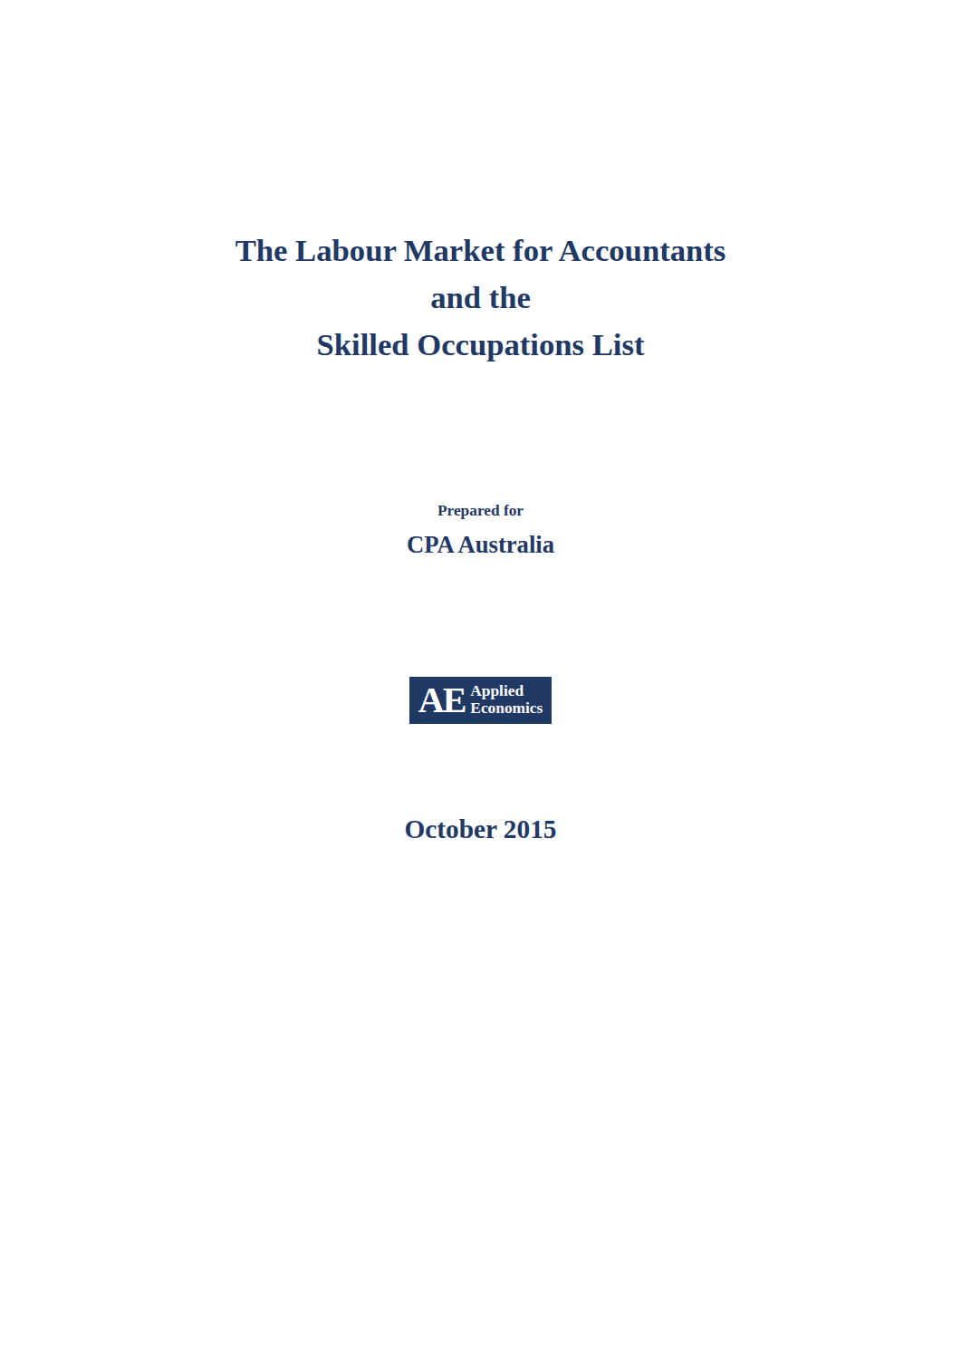The Labour Market for Accountants and the
Skilled Occupations List
Prepared for
CPA Australia
AE Applied Economics
October 2015